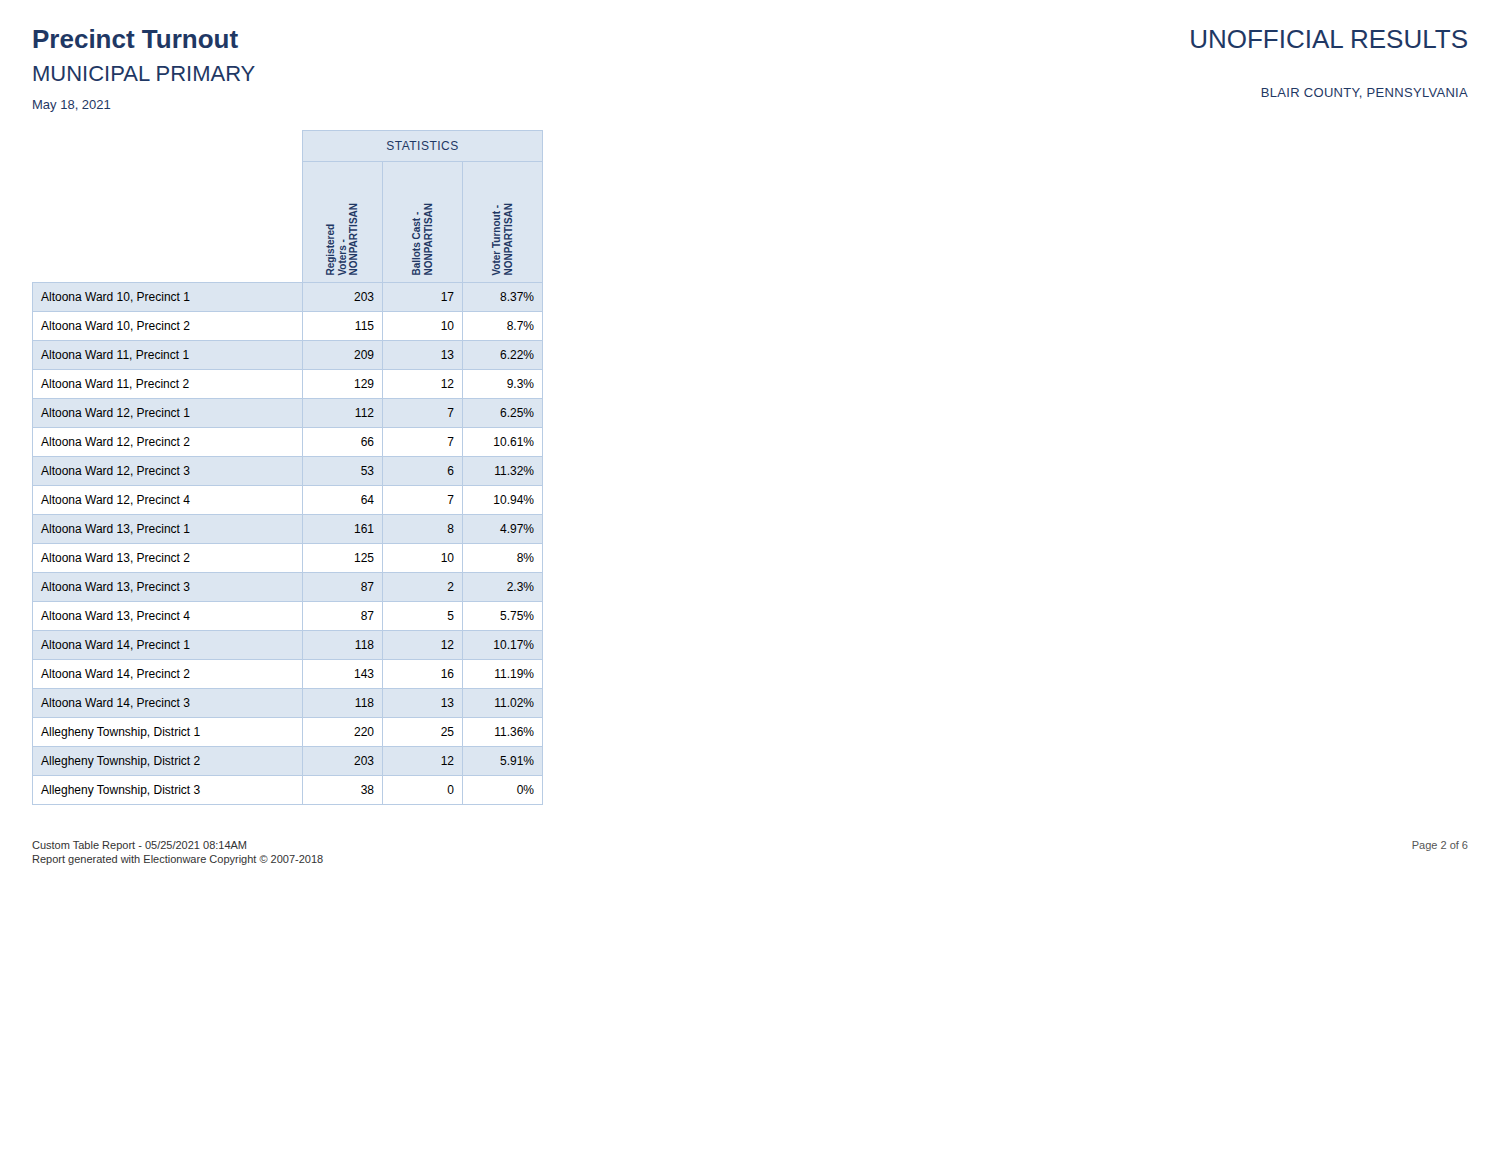Precinct Turnout
MUNICIPAL PRIMARY
May 18, 2021
UNOFFICIAL RESULTS
BLAIR COUNTY, PENNSYLVANIA
| | STATISTICS |
| --- | --- |
| | Registered Voters - NONPARTISAN | Ballots Cast - NONPARTISAN | Voter Turnout - NONPARTISAN |
| Altoona Ward 10, Precinct 1 | 203 | 17 | 8.37% |
| Altoona Ward 10, Precinct 2 | 115 | 10 | 8.7% |
| Altoona Ward 11, Precinct 1 | 209 | 13 | 6.22% |
| Altoona Ward 11, Precinct 2 | 129 | 12 | 9.3% |
| Altoona Ward 12, Precinct 1 | 112 | 7 | 6.25% |
| Altoona Ward 12, Precinct 2 | 66 | 7 | 10.61% |
| Altoona Ward 12, Precinct 3 | 53 | 6 | 11.32% |
| Altoona Ward 12, Precinct 4 | 64 | 7 | 10.94% |
| Altoona Ward 13, Precinct 1 | 161 | 8 | 4.97% |
| Altoona Ward 13, Precinct 2 | 125 | 10 | 8% |
| Altoona Ward 13, Precinct 3 | 87 | 2 | 2.3% |
| Altoona Ward 13, Precinct 4 | 87 | 5 | 5.75% |
| Altoona Ward 14, Precinct 1 | 118 | 12 | 10.17% |
| Altoona Ward 14, Precinct 2 | 143 | 16 | 11.19% |
| Altoona Ward 14, Precinct 3 | 118 | 13 | 11.02% |
| Allegheny Township, District 1 | 220 | 25 | 11.36% |
| Allegheny Township, District 2 | 203 | 12 | 5.91% |
| Allegheny Township, District 3 | 38 | 0 | 0% |
Custom Table Report - 05/25/2021 08:14AM
Report generated with Electionware Copyright © 2007-2018
Page 2 of 6